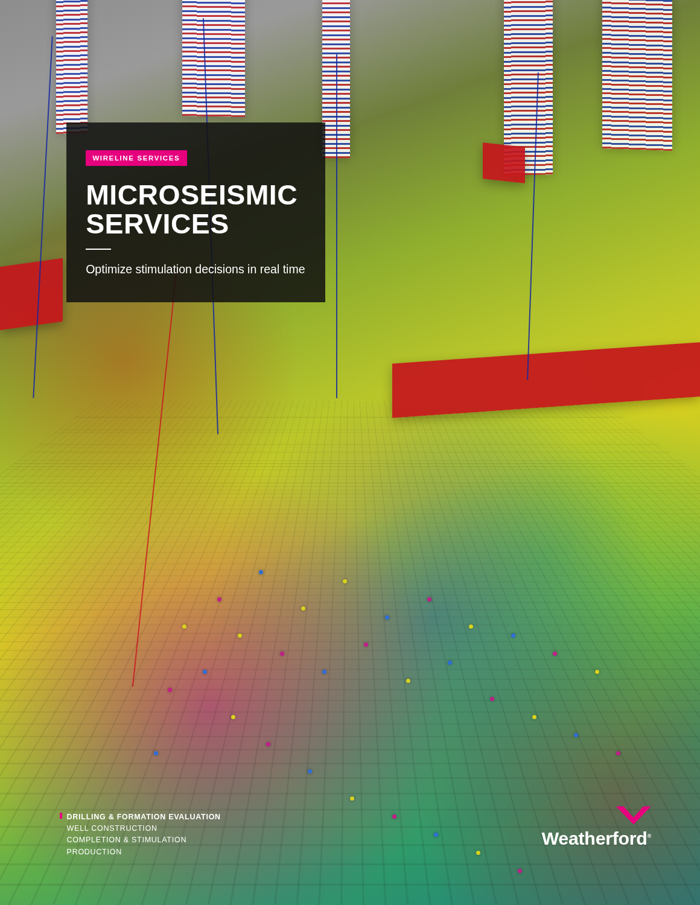Wireline Services
Microseismic
Services
Optimize stimulation decisions in real time
Drilling & Formation Evaluation
Well Construction
Completion & Stimulation
Production
Weatherford®